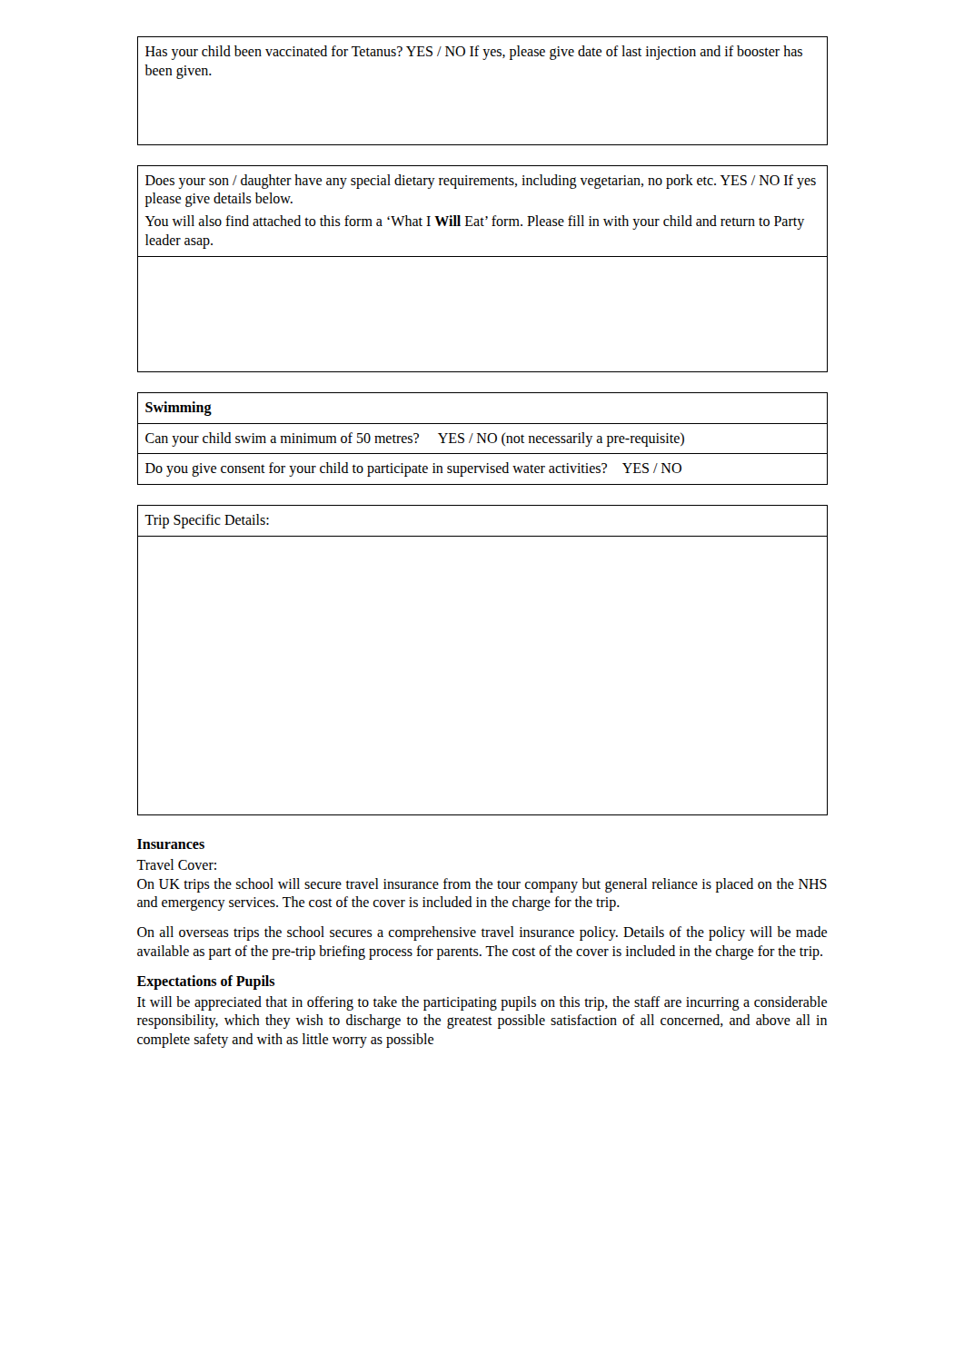Has your child been vaccinated for Tetanus? YES / NO If yes, please give date of last injection and if booster has been given.
Does your son / daughter have any special dietary requirements, including vegetarian, no pork etc. YES / NO If yes please give details below.
You will also find attached to this form a ‘What I Will Eat’ form. Please fill in with your child and return to Party leader asap.
Swimming
Can your child swim a minimum of 50 metres? YES / NO (not necessarily a pre-requisite)
Do you give consent for your child to participate in supervised water activities? YES / NO
Trip Specific Details:
Insurances
Travel Cover:
On UK trips the school will secure travel insurance from the tour company but general reliance is placed on the NHS and emergency services. The cost of the cover is included in the charge for the trip.
On all overseas trips the school secures a comprehensive travel insurance policy. Details of the policy will be made available as part of the pre-trip briefing process for parents. The cost of the cover is included in the charge for the trip.
Expectations of Pupils
It will be appreciated that in offering to take the participating pupils on this trip, the staff are incurring a considerable responsibility, which they wish to discharge to the greatest possible satisfaction of all concerned, and above all in complete safety and with as little worry as possible